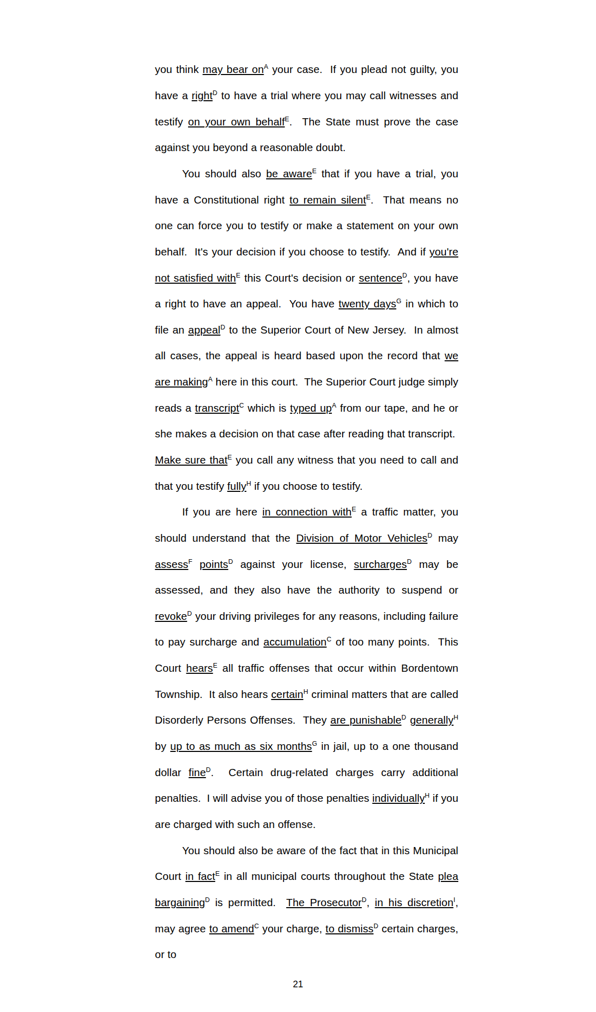you think may bear onA your case. If you plead not guilty, you have a rightD to have a trial where you may call witnesses and testify on your own behalfE. The State must prove the case against you beyond a reasonable doubt.
You should also be awareE that if you have a trial, you have a Constitutional right to remain silentE. That means no one can force you to testify or make a statement on your own behalf. It's your decision if you choose to testify. And if you're not satisfied withE this Court's decision or sentenceD, you have a right to have an appeal. You have twenty daysG in which to file an appealD to the Superior Court of New Jersey. In almost all cases, the appeal is heard based upon the record that we are makingA here in this court. The Superior Court judge simply reads a transcriptC which is typed upA from our tape, and he or she makes a decision on that case after reading that transcript. Make sure thatE you call any witness that you need to call and that you testify fullyH if you choose to testify.
If you are here in connection withE a traffic matter, you should understand that the Division of Motor VehiclesD may assessF pointsD against your license, surchargesD may be assessed, and they also have the authority to suspend or revokeD your driving privileges for any reasons, including failure to pay surcharge and accumulationC of too many points. This Court hearsE all traffic offenses that occur within Bordentown Township. It also hears certainH criminal matters that are called Disorderly Persons Offenses. They are punishableD generallyH by up to as much as six monthsG in jail, up to a one thousand dollar fineD. Certain drug-related charges carry additional penalties. I will advise you of those penalties individuallyH if you are charged with such an offense.
You should also be aware of the fact that in this Municipal Court in factE in all municipal courts throughout the State plea bargainingD is permitted. The ProsecutorD, in his discretionI, may agree to amendC your charge, to dismissD certain charges, or to
21